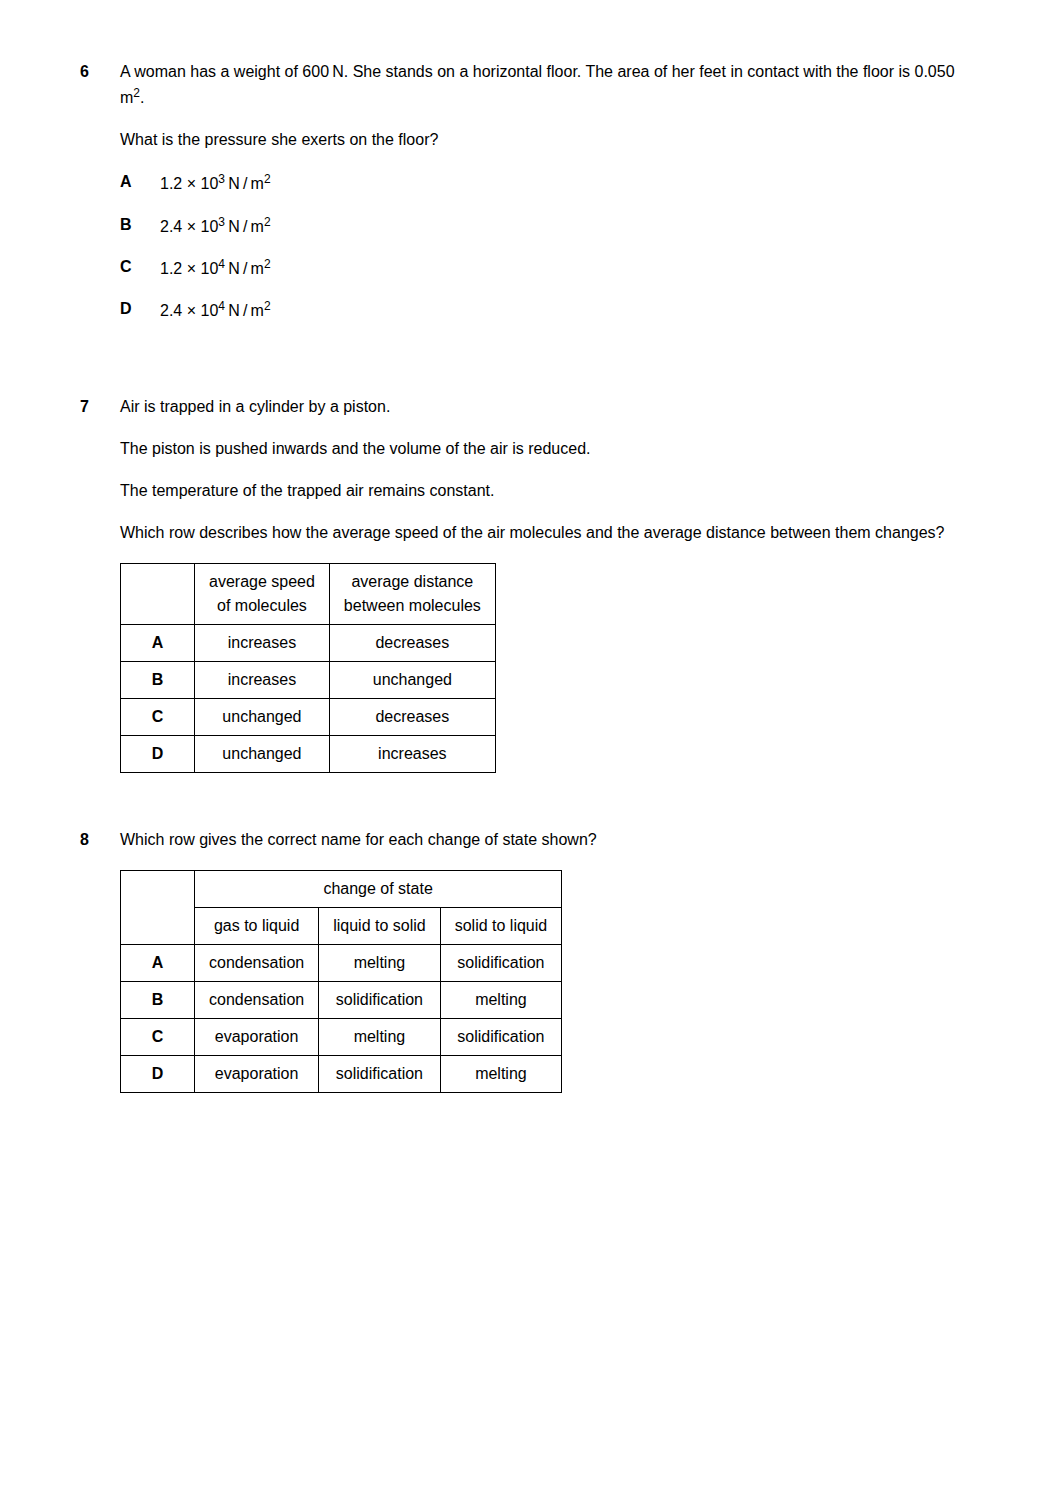6
A woman has a weight of 600 N. She stands on a horizontal floor. The area of her feet in contact with the floor is 0.050 m2.
What is the pressure she exerts on the floor?
A 1.2 × 103 N / m2
B 2.4 × 103 N / m2
C 1.2 × 104 N / m2
D 2.4 × 104 N / m2
7
Air is trapped in a cylinder by a piston.
The piston is pushed inwards and the volume of the air is reduced.
The temperature of the trapped air remains constant.
Which row describes how the average speed of the air molecules and the average distance between them changes?
| | average speed of molecules | average distance between molecules |
| A | increases | decreases |
| B | increases | unchanged |
| C | unchanged | decreases |
| D | unchanged | increases |
8
Which row gives the correct name for each change of state shown?
| | change of state |
| gas to liquid | liquid to solid | solid to liquid |
| A | condensation | melting | solidification |
| B | condensation | solidification | melting |
| C | evaporation | melting | solidification |
| D | evaporation | solidification | melting |